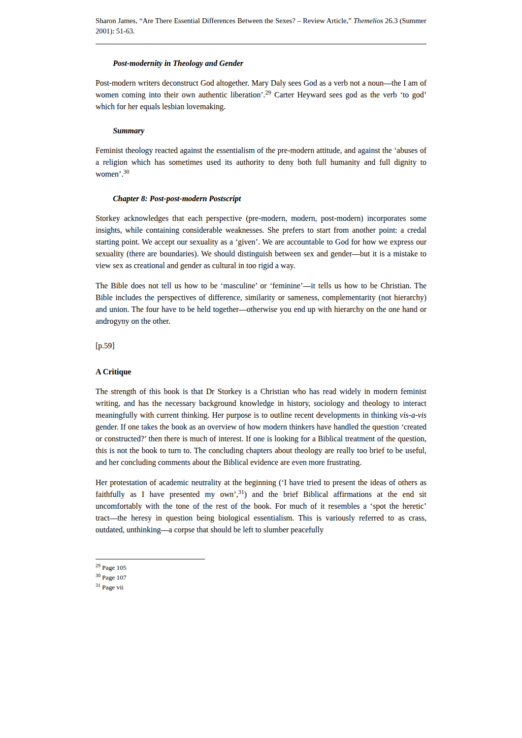Sharon James, “Are There Essential Differences Between the Sexes? – Review Article,” Themelios 26.3 (Summer 2001): 51-63.
Post-modernity in Theology and Gender
Post-modern writers deconstruct God altogether. Mary Daly sees God as a verb not a noun―the I am of women coming into their own authentic liberation’.29 Carter Heyward sees god as the verb ‘to god’ which for her equals lesbian lovemaking.
Summary
Feminist theology reacted against the essentialism of the pre-modern attitude, and against the ‘abuses of a religion which has sometimes used its authority to deny both full humanity and full dignity to women’.30
Chapter 8: Post-post-modern Postscript
Storkey acknowledges that each perspective (pre-modern, modern, post-modern) incorporates some insights, while containing considerable weaknesses. She prefers to start from another point: a credal starting point. We accept our sexuality as a ‘given’. We are accountable to God for how we express our sexuality (there are boundaries). We should distinguish between sex and gender―but it is a mistake to view sex as creational and gender as cultural in too rigid a way.
The Bible does not tell us how to be ‘masculine’ or ‘feminine’―it tells us how to be Christian. The Bible includes the perspectives of difference, similarity or sameness, complementarity (not hierarchy) and union. The four have to be held together―otherwise you end up with hierarchy on the one hand or androgyny on the other.
[p.59]
A Critique
The strength of this book is that Dr Storkey is a Christian who has read widely in modern feminist writing, and has the necessary background knowledge in history, sociology and theology to interact meaningfully with current thinking. Her purpose is to outline recent developments in thinking vis-a-vis gender. If one takes the book as an overview of how modern thinkers have handled the question ‘created or constructed?’ then there is much of interest. If one is looking for a Biblical treatment of the question, this is not the book to turn to. The concluding chapters about theology are really too brief to be useful, and her concluding comments about the Biblical evidence are even more frustrating.
Her protestation of academic neutrality at the beginning (‘I have tried to present the ideas of others as faithfully as I have presented my own’,31) and the brief Biblical affirmations at the end sit uncomfortably with the tone of the rest of the book. For much of it resembles a ‘spot the heretic’ tract―the heresy in question being biological essentialism. This is variously referred to as crass, outdated, unthinking―a corpse that should be left to slumber peacefully
29 Page 105
30 Page 107
31 Page vii